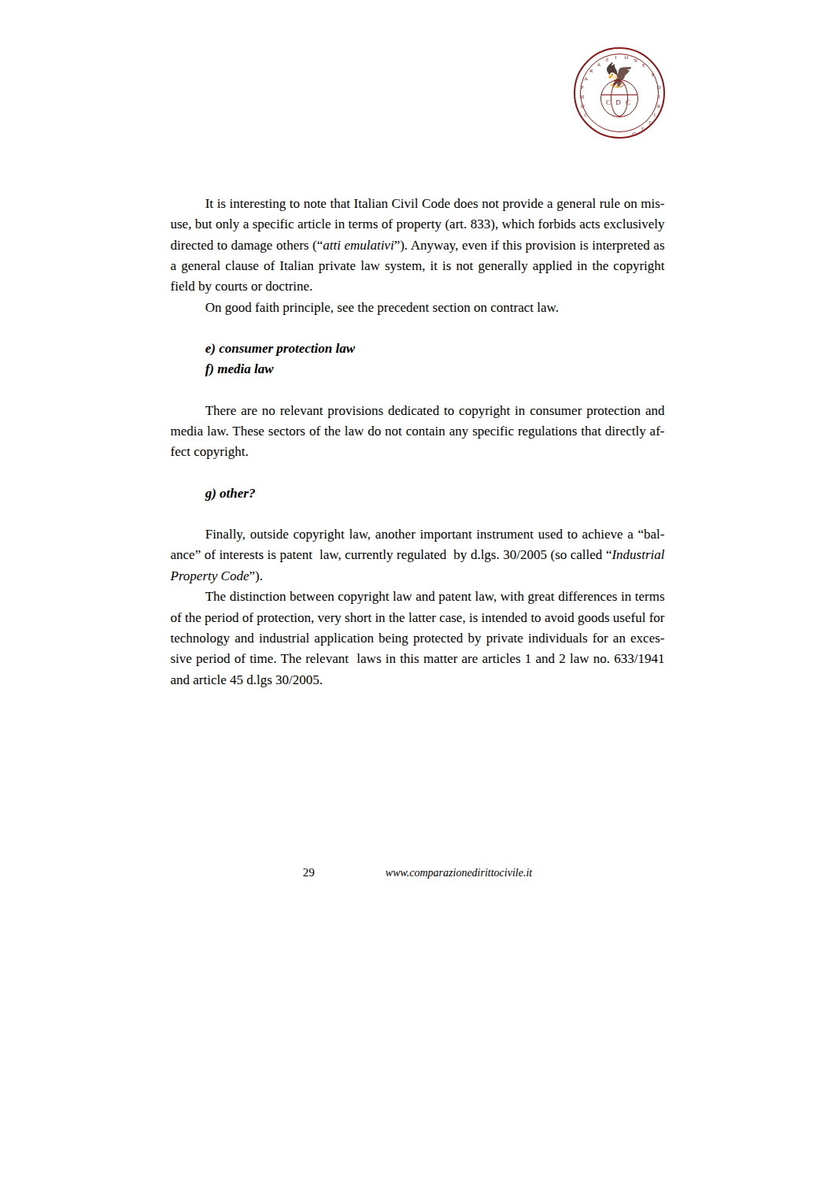C O M P A R A Z I O N E E D I R I T T O
🦅
C D C
It is interesting to note that Italian Civil Code does not provide a general rule on misuse, but only a specific article in terms of property (art. 833), which forbids acts exclusively directed to damage others (“atti emulativi”). Anyway, even if this provision is interpreted as a general clause of Italian private law system, it is not generally applied in the copyright field by courts or doctrine.
On good faith principle, see the precedent section on contract law.
e) consumer protection law
f) media law
There are no relevant provisions dedicated to copyright in consumer protection and media law. These sectors of the law do not contain any specific regulations that directly affect copyright.
g) other?
Finally, outside copyright law, another important instrument used to achieve a “balance” of interests is patent law, currently regulated by d.lgs. 30/2005 (so called “Industrial Property Code”).
The distinction between copyright law and patent law, with great differences in terms of the period of protection, very short in the latter case, is intended to avoid goods useful for technology and industrial application being protected by private individuals for an excessive period of time. The relevant laws in this matter are articles 1 and 2 law no. 633/1941 and article 45 d.lgs 30/2005.
29 www.comparazionedirittocivile.it